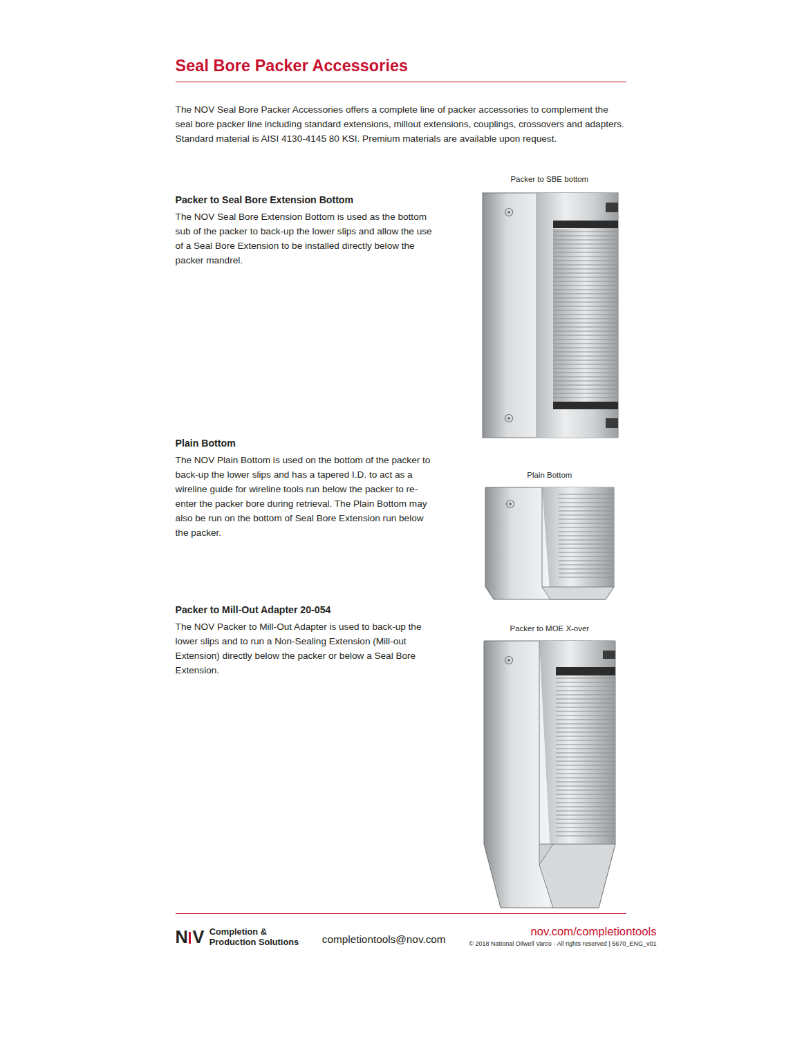Seal Bore Packer Accessories
The NOV Seal Bore Packer Accessories offers a complete line of packer accessories to complement the seal bore packer line including standard extensions, millout extensions, couplings, crossovers and adapters. Standard material is AISI 4130-4145 80 KSI. Premium materials are available upon request.
Packer to Seal Bore Extension Bottom
The NOV Seal Bore Extension Bottom is used as the bottom sub of the packer to back-up the lower slips and allow the use of a Seal Bore Extension to be installed directly below the packer mandrel.
Plain Bottom
The NOV Plain Bottom is used on the bottom of the packer to back-up the lower slips and has a tapered I.D. to act as a wireline guide for wireline tools run below the packer to re-enter the packer bore during retrieval. The Plain Bottom may also be run on the bottom of Seal Bore Extension run below the packer.
Packer to Mill-Out Adapter 20-054
The NOV Packer to Mill-Out Adapter is used to back-up the lower slips and to run a Non-Sealing Extension (Mill-out Extension) directly below the packer or below a Seal Bore Extension.
Packer to SBE bottom
Plain Bottom
Packer to MOE X-over
N V
Completion &
Production Solutions
completiontools@nov.com
nov.com/completiontools
© 2018 National Oilwell Varco - All rights reserved | 5670_ENG_v01